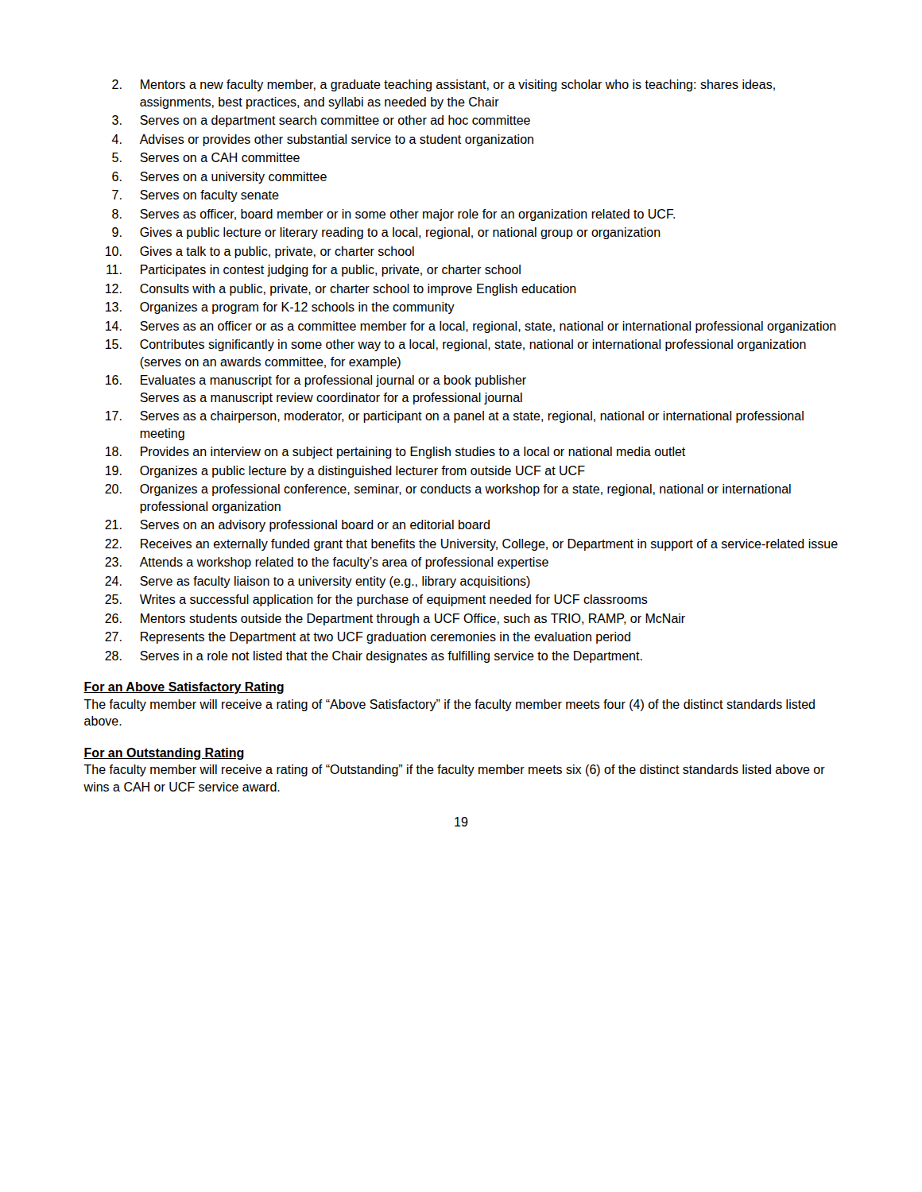Mentors a new faculty member, a graduate teaching assistant, or a visiting scholar who is teaching: shares ideas, assignments, best practices, and syllabi as needed by the Chair
Serves on a department search committee or other ad hoc committee
Advises or provides other substantial service to a student organization
Serves on a CAH committee
Serves on a university committee
Serves on faculty senate
Serves as officer, board member or in some other major role for an organization related to UCF.
Gives a public lecture or literary reading to a local, regional, or national group or organization
Gives a talk to a public, private, or charter school
Participates in contest judging for a public, private, or charter school
Consults with a public, private, or charter school to improve English education
Organizes a program for K-12 schools in the community
Serves as an officer or as a committee member for a local, regional, state, national or international professional organization
Contributes significantly in some other way to a local, regional, state, national or international professional organization (serves on an awards committee, for example)
Evaluates a manuscript for a professional journal or a book publisher
Serves as a manuscript review coordinator for a professional journal
Serves as a chairperson, moderator, or participant on a panel at a state, regional, national or international professional meeting
Provides an interview on a subject pertaining to English studies to a local or national media outlet
Organizes a public lecture by a distinguished lecturer from outside UCF at UCF
Organizes a professional conference, seminar, or conducts a workshop for a state, regional, national or international professional organization
Serves on an advisory professional board or an editorial board
Receives an externally funded grant that benefits the University, College, or Department in support of a service-related issue
Attends a workshop related to the faculty’s area of professional expertise
Serve as faculty liaison to a university entity (e.g., library acquisitions)
Writes a successful application for the purchase of equipment needed for UCF classrooms
Mentors students outside the Department through a UCF Office, such as TRIO, RAMP, or McNair
Represents the Department at two UCF graduation ceremonies in the evaluation period
Serves in a role not listed that the Chair designates as fulfilling service to the Department.
For an Above Satisfactory Rating
The faculty member will receive a rating of “Above Satisfactory” if the faculty member meets four (4) of the distinct standards listed above.
For an Outstanding Rating
The faculty member will receive a rating of “Outstanding” if the faculty member meets six (6) of the distinct standards listed above or wins a CAH or UCF service award.
19